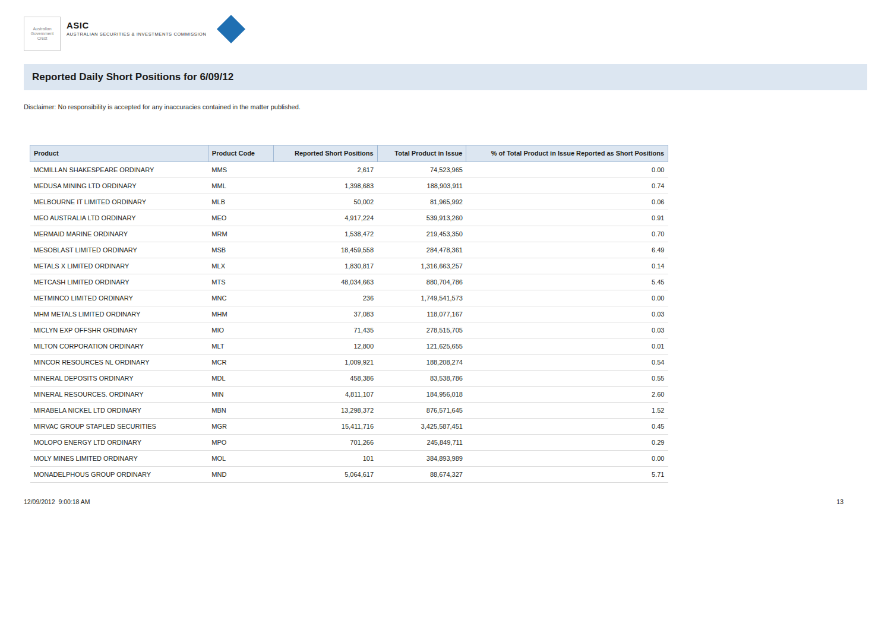Australian
Government
Crest
ASIC
AUSTRALIAN SECURITIES & INVESTMENTS COMMISSION
Reported Daily Short Positions for 6/09/12
Disclaimer: No responsibility is accepted for any inaccuracies contained in the matter published.
| Product | Product Code | Reported Short Positions | Total Product in Issue | % of Total Product in Issue Reported as Short Positions |
| --- | --- | --- | --- | --- |
| MCMILLAN SHAKESPEARE ORDINARY | MMS | 2,617 | 74,523,965 | 0.00 |
| MEDUSA MINING LTD ORDINARY | MML | 1,398,683 | 188,903,911 | 0.74 |
| MELBOURNE IT LIMITED ORDINARY | MLB | 50,002 | 81,965,992 | 0.06 |
| MEO AUSTRALIA LTD ORDINARY | MEO | 4,917,224 | 539,913,260 | 0.91 |
| MERMAID MARINE ORDINARY | MRM | 1,538,472 | 219,453,350 | 0.70 |
| MESOBLAST LIMITED ORDINARY | MSB | 18,459,558 | 284,478,361 | 6.49 |
| METALS X LIMITED ORDINARY | MLX | 1,830,817 | 1,316,663,257 | 0.14 |
| METCASH LIMITED ORDINARY | MTS | 48,034,663 | 880,704,786 | 5.45 |
| METMINCO LIMITED ORDINARY | MNC | 236 | 1,749,541,573 | 0.00 |
| MHM METALS LIMITED ORDINARY | MHM | 37,083 | 118,077,167 | 0.03 |
| MICLYN EXP OFFSHR ORDINARY | MIO | 71,435 | 278,515,705 | 0.03 |
| MILTON CORPORATION ORDINARY | MLT | 12,800 | 121,625,655 | 0.01 |
| MINCOR RESOURCES NL ORDINARY | MCR | 1,009,921 | 188,208,274 | 0.54 |
| MINERAL DEPOSITS ORDINARY | MDL | 458,386 | 83,538,786 | 0.55 |
| MINERAL RESOURCES. ORDINARY | MIN | 4,811,107 | 184,956,018 | 2.60 |
| MIRABELA NICKEL LTD ORDINARY | MBN | 13,298,372 | 876,571,645 | 1.52 |
| MIRVAC GROUP STAPLED SECURITIES | MGR | 15,411,716 | 3,425,587,451 | 0.45 |
| MOLOPO ENERGY LTD ORDINARY | MPO | 701,266 | 245,849,711 | 0.29 |
| MOLY MINES LIMITED ORDINARY | MOL | 101 | 384,893,989 | 0.00 |
| MONADELPHOUS GROUP ORDINARY | MND | 5,064,617 | 88,674,327 | 5.71 |
12/09/2012 9:00:18 AM
13